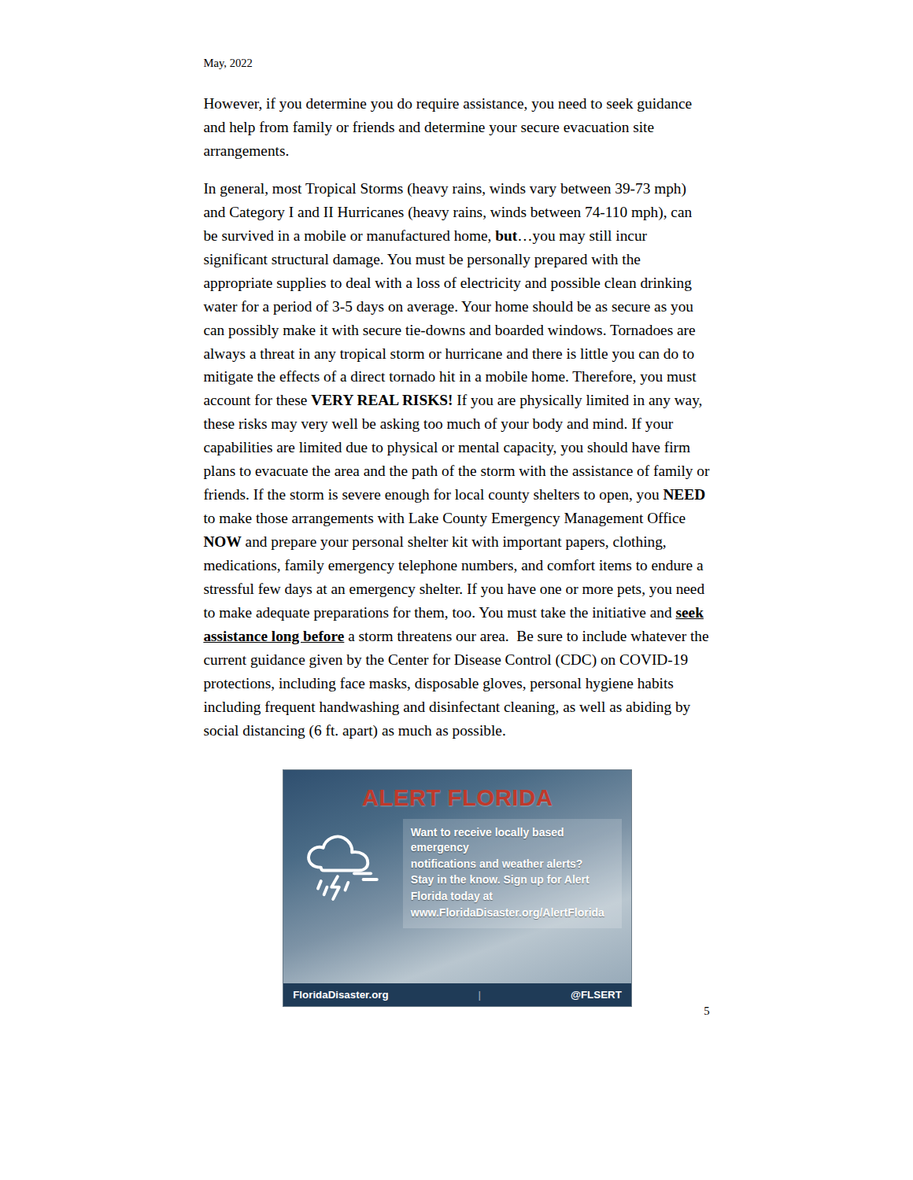May, 2022
However, if you determine you do require assistance, you need to seek guidance and help from family or friends and determine your secure evacuation site arrangements.
In general, most Tropical Storms (heavy rains, winds vary between 39-73 mph) and Category I and II Hurricanes (heavy rains, winds between 74-110 mph), can be survived in a mobile or manufactured home, but…you may still incur significant structural damage. You must be personally prepared with the appropriate supplies to deal with a loss of electricity and possible clean drinking water for a period of 3-5 days on average. Your home should be as secure as you can possibly make it with secure tie-downs and boarded windows. Tornadoes are always a threat in any tropical storm or hurricane and there is little you can do to mitigate the effects of a direct tornado hit in a mobile home. Therefore, you must account for these VERY REAL RISKS! If you are physically limited in any way, these risks may very well be asking too much of your body and mind. If your capabilities are limited due to physical or mental capacity, you should have firm plans to evacuate the area and the path of the storm with the assistance of family or friends. If the storm is severe enough for local county shelters to open, you NEED to make those arrangements with Lake County Emergency Management Office NOW and prepare your personal shelter kit with important papers, clothing, medications, family emergency telephone numbers, and comfort items to endure a stressful few days at an emergency shelter. If you have one or more pets, you need to make adequate preparations for them, too. You must take the initiative and seek assistance long before a storm threatens our area. Be sure to include whatever the current guidance given by the Center for Disease Control (CDC) on COVID-19 protections, including face masks, disposable gloves, personal hygiene habits including frequent handwashing and disinfectant cleaning, as well as abiding by social distancing (6 ft. apart) as much as possible.
ALERT FLORIDA
Want to receive locally based emergency
notifications and weather alerts?
Stay in the know. Sign up for Alert
Florida today at
www.FloridaDisaster.org/AlertFlorida
FloridaDisaster.org | @FLSERT
5